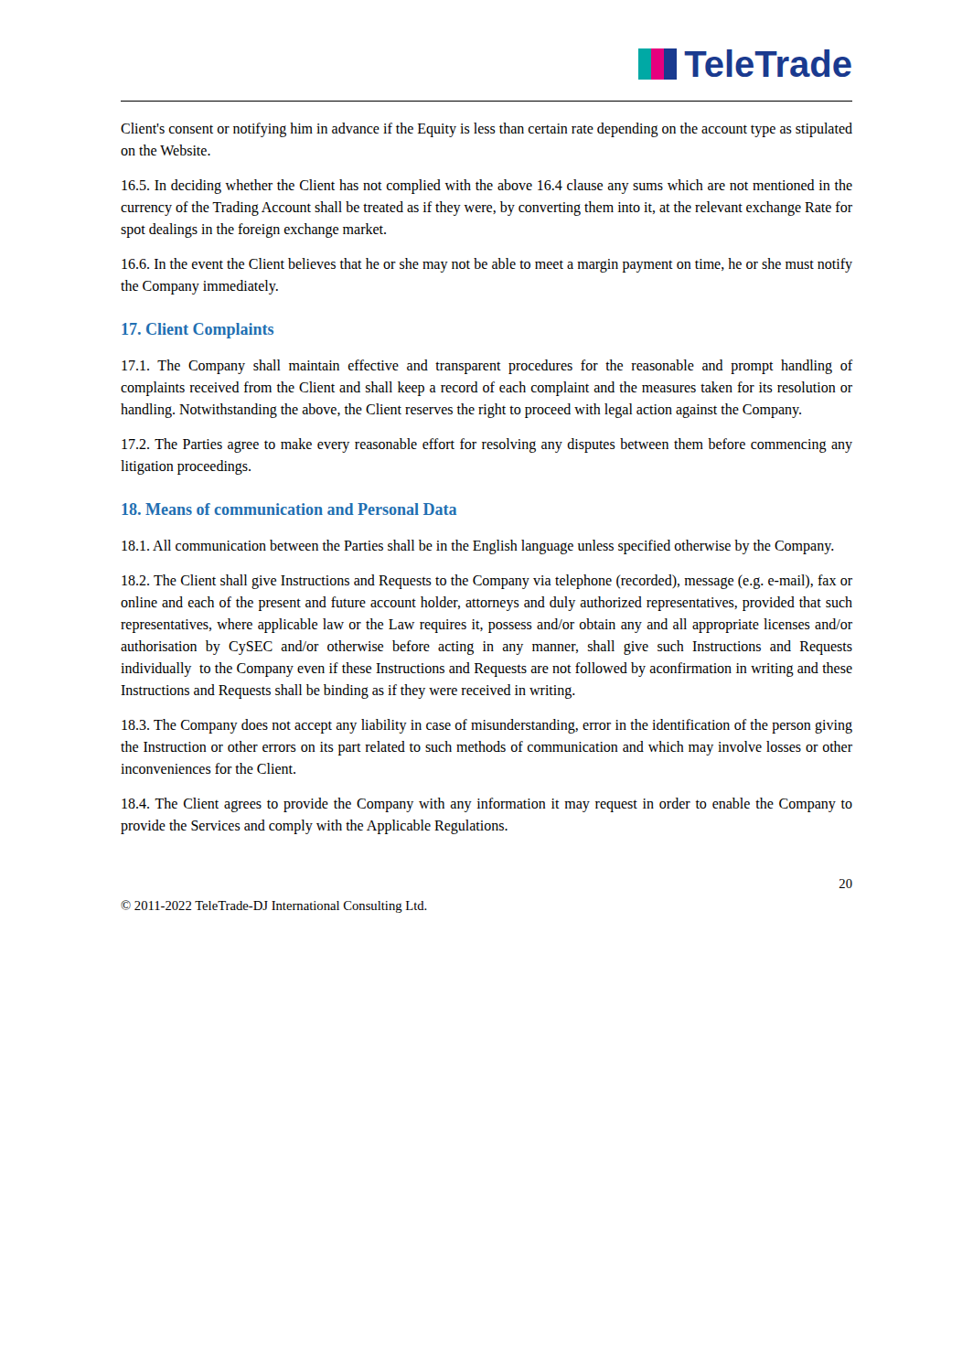Tele Trade
Client's consent or notifying him in advance if the Equity is less than certain rate depending on the account type as stipulated on the Website.
16.5. In deciding whether the Client has not complied with the above 16.4 clause any sums which are not mentioned in the currency of the Trading Account shall be treated as if they were, by converting them into it, at the relevant exchange Rate for spot dealings in the foreign exchange market.
16.6. In the event the Client believes that he or she may not be able to meet a margin payment on time, he or she must notify the Company immediately.
17. Client Complaints
17.1. The Company shall maintain effective and transparent procedures for the reasonable and prompt handling of complaints received from the Client and shall keep a record of each complaint and the measures taken for its resolution or handling. Notwithstanding the above, the Client reserves the right to proceed with legal action against the Company.
17.2. The Parties agree to make every reasonable effort for resolving any disputes between them before commencing any litigation proceedings.
18. Means of communication and Personal Data
18.1. All communication between the Parties shall be in the English language unless specified otherwise by the Company.
18.2. The Client shall give Instructions and Requests to the Company via telephone (recorded), message (e.g. e-mail), fax or online and each of the present and future account holder, attorneys and duly authorized representatives, provided that such representatives, where applicable law or the Law requires it, possess and/or obtain any and all appropriate licenses and/or authorisation by CySEC and/or otherwise before acting in any manner, shall give such Instructions and Requests individually to the Company even if these Instructions and Requests are not followed by aconfirmation in writing and these Instructions and Requests shall be binding as if they were received in writing.
18.3. The Company does not accept any liability in case of misunderstanding, error in the identification of the person giving the Instruction or other errors on its part related to such methods of communication and which may involve losses or other inconveniences for the Client.
18.4. The Client agrees to provide the Company with any information it may request in order to enable the Company to provide the Services and comply with the Applicable Regulations.
20
© 2011-2022 TeleTrade-DJ International Consulting Ltd.